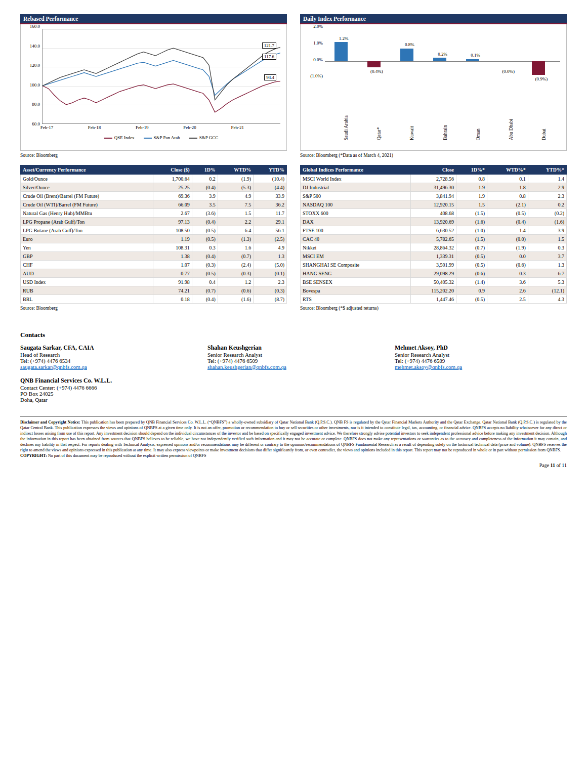Rebased Performance
160.0 140.0 120.0 100.0 80.0 60.0
121.7
117.6
94.4
Feb-17 Feb-18 Feb-19 Feb-20 Feb-21
QSE Index S&P Pan Arab S&P GCC
Source: Bloomberg
Daily Index Performance
2.0% 1.0% 0.0% (1.0%)
1.2%
(0.4%)
0.8%
0.2%
0.1%
(0.0%)
(0.9%)
Saudi Arabia Qatar* Kuwait Bahrain Oman Abu Dhabi Dubai
Source: Bloomberg (*Data as of March 4, 2021)
| Asset/Currency Performance | Close ($) | 1D% | WTD% | YTD% |
| --- | --- | --- | --- | --- |
| Gold/Ounce | 1,700.64 | 0.2 | (1.9) | (10.4) |
| Silver/Ounce | 25.25 | (0.4) | (5.3) | (4.4) |
| Crude Oil (Brent)/Barrel (FM Future) | 69.36 | 3.9 | 4.9 | 33.9 |
| Crude Oil (WTI)/Barrel (FM Future) | 66.09 | 3.5 | 7.5 | 36.2 |
| Natural Gas (Henry Hub)/MMBtu | 2.67 | (3.6) | 1.5 | 11.7 |
| LPG Propane (Arab Gulf)/Ton | 97.13 | (0.4) | 2.2 | 29.1 |
| LPG Butane (Arab Gulf)/Ton | 108.50 | (0.5) | 6.4 | 56.1 |
| Euro | 1.19 | (0.5) | (1.3) | (2.5) |
| Yen | 108.31 | 0.3 | 1.6 | 4.9 |
| GBP | 1.38 | (0.4) | (0.7) | 1.3 |
| CHF | 1.07 | (0.3) | (2.4) | (5.0) |
| AUD | 0.77 | (0.5) | (0.3) | (0.1) |
| USD Index | 91.98 | 0.4 | 1.2 | 2.3 |
| RUB | 74.21 | (0.7) | (0.6) | (0.3) |
| BRL | 0.18 | (0.4) | (1.6) | (8.7) |
Source: Bloomberg
| Global Indices Performance | Close | 1D%* | WTD%* | YTD%* |
| --- | --- | --- | --- | --- |
| MSCI World Index | 2,728.56 | 0.8 | 0.1 | 1.4 |
| DJ Industrial | 31,496.30 | 1.9 | 1.8 | 2.9 |
| S&P 500 | 3,841.94 | 1.9 | 0.8 | 2.3 |
| NASDAQ 100 | 12,920.15 | 1.5 | (2.1) | 0.2 |
| STOXX 600 | 408.68 | (1.5) | (0.5) | (0.2) |
| DAX | 13,920.69 | (1.6) | (0.4) | (1.6) |
| FTSE 100 | 6,630.52 | (1.0) | 1.4 | 3.9 |
| CAC 40 | 5,782.65 | (1.5) | (0.0) | 1.5 |
| Nikkei | 28,864.32 | (0.7) | (1.9) | 0.3 |
| MSCI EM | 1,339.31 | (0.5) | 0.0 | 3.7 |
| SHANGHAI SE Composite | 3,501.99 | (0.5) | (0.6) | 1.3 |
| HANG SENG | 29,098.29 | (0.6) | 0.3 | 6.7 |
| BSE SENSEX | 50,405.32 | (1.4) | 3.6 | 5.3 |
| Bovespa | 115,202.20 | 0.9 | 2.6 | (12.1) |
| RTS | 1,447.46 | (0.5) | 2.5 | 4.3 |
Source: Bloomberg (*$ adjusted returns)
Contacts
Saugata Sarkar, CFA, CAIA
Head of Research
Tel: (+974) 4476 6534
saugata.sarkar@qnbfs.com.qa
Shahan Keushgerian
Senior Research Analyst
Tel: (+974) 4476 6509
shahan.keushgerian@qnbfs.com.qa
Mehmet Aksoy, PhD
Senior Research Analyst
Tel: (+974) 4476 6589
mehmet.aksoy@qnbfs.com.qa
QNB Financial Services Co. W.L.L.
Contact Center: (+974) 4476 6666
PO Box 24025
Doha, Qatar
Disclaimer and Copyright Notice: This publication has been prepared by QNB Financial Services Co. W.L.L. (“QNBFS”) a wholly-owned subsidiary of Qatar National Bank (Q.P.S.C.). QNB FS is regulated by the Qatar Financial Markets Authority and the Qatar Exchange. Qatar National Bank (Q.P.S.C.) is regulated by the Qatar Central Bank. This publication expresses the views and opinions of QNBFS at a given time only. It is not an offer, promotion or recommendation to buy or sell securities or other investments, nor is it intended to constitute legal, tax, accounting, or financial advice. QNBFS accepts no liability whatsoever for any direct or indirect losses arising from use of this report. Any investment decision should depend on the individual circumstances of the investor and be based on specifically engaged investment advice. We therefore strongly advise potential investors to seek independent professional advice before making any investment decision. Although the information in this report has been obtained from sources that QNBFS believes to be reliable, we have not independently verified such information and it may not be accurate or complete. QNBFS does not make any representations or warranties as to the accuracy and completeness of the information it may contain, and declines any liability in that respect. For reports dealing with Technical Analysis, expressed opinions and/or recommendations may be different or contrary to the opinions/recommendations of QNBFS Fundamental Research as a result of depending solely on the historical technical data (price and volume). QNBFS reserves the right to amend the views and opinions expressed in this publication at any time. It may also express viewpoints or make investment decisions that differ significantly from, or even contradict, the views and opinions included in this report. This report may not be reproduced in whole or in part without permission from QNBFS.
COPYRIGHT: No part of this document may be reproduced without the explicit written permission of QNBFS
Page 11 of 11